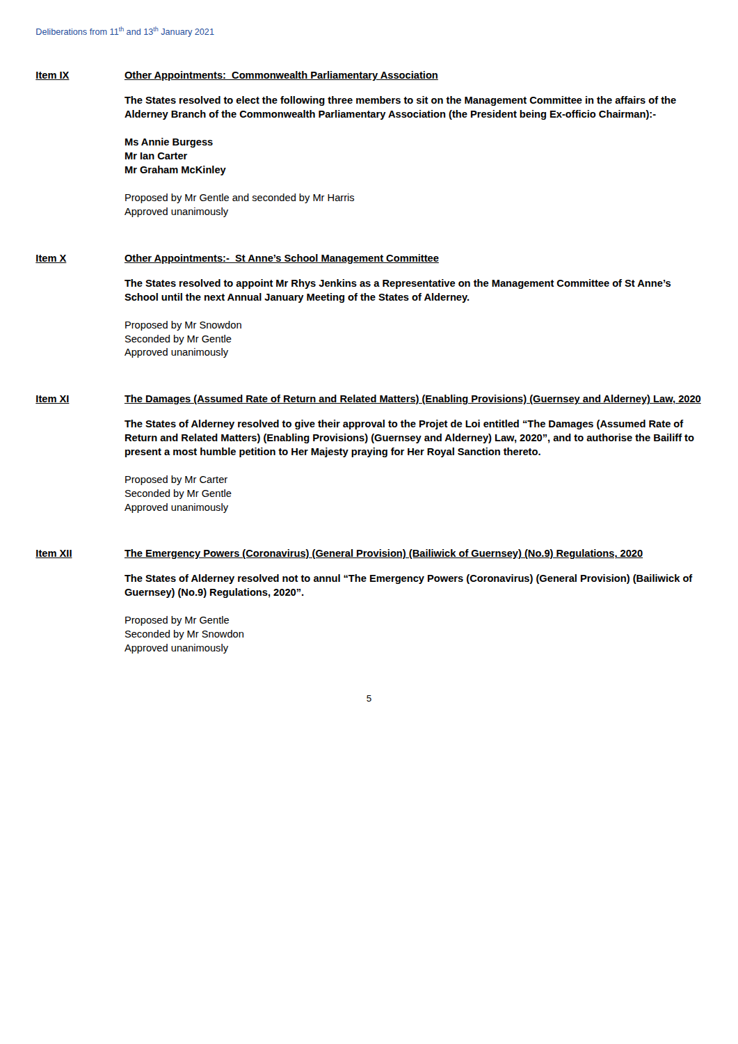Deliberations from 11th and 13th January 2021
Item IX Other Appointments: Commonwealth Parliamentary Association
The States resolved to elect the following three members to sit on the Management Committee in the affairs of the Alderney Branch of the Commonwealth Parliamentary Association (the President being Ex-officio Chairman):-
Ms Annie Burgess
Mr Ian Carter
Mr Graham McKinley
Proposed by Mr Gentle and seconded by Mr Harris
Approved unanimously
Item X Other Appointments:- St Anne’s School Management Committee
The States resolved to appoint Mr Rhys Jenkins as a Representative on the Management Committee of St Anne’s School until the next Annual January Meeting of the States of Alderney.
Proposed by Mr Snowdon
Seconded by Mr Gentle
Approved unanimously
Item XI The Damages (Assumed Rate of Return and Related Matters) (Enabling Provisions) (Guernsey and Alderney) Law, 2020
The States of Alderney resolved to give their approval to the Projet de Loi entitled “The Damages (Assumed Rate of Return and Related Matters) (Enabling Provisions) (Guernsey and Alderney) Law, 2020”, and to authorise the Bailiff to present a most humble petition to Her Majesty praying for Her Royal Sanction thereto.
Proposed by Mr Carter
Seconded by Mr Gentle
Approved unanimously
Item XII The Emergency Powers (Coronavirus) (General Provision) (Bailiwick of Guernsey) (No.9) Regulations, 2020
The States of Alderney resolved not to annul “The Emergency Powers (Coronavirus) (General Provision) (Bailiwick of Guernsey) (No.9) Regulations, 2020”.
Proposed by Mr Gentle
Seconded by Mr Snowdon
Approved unanimously
5